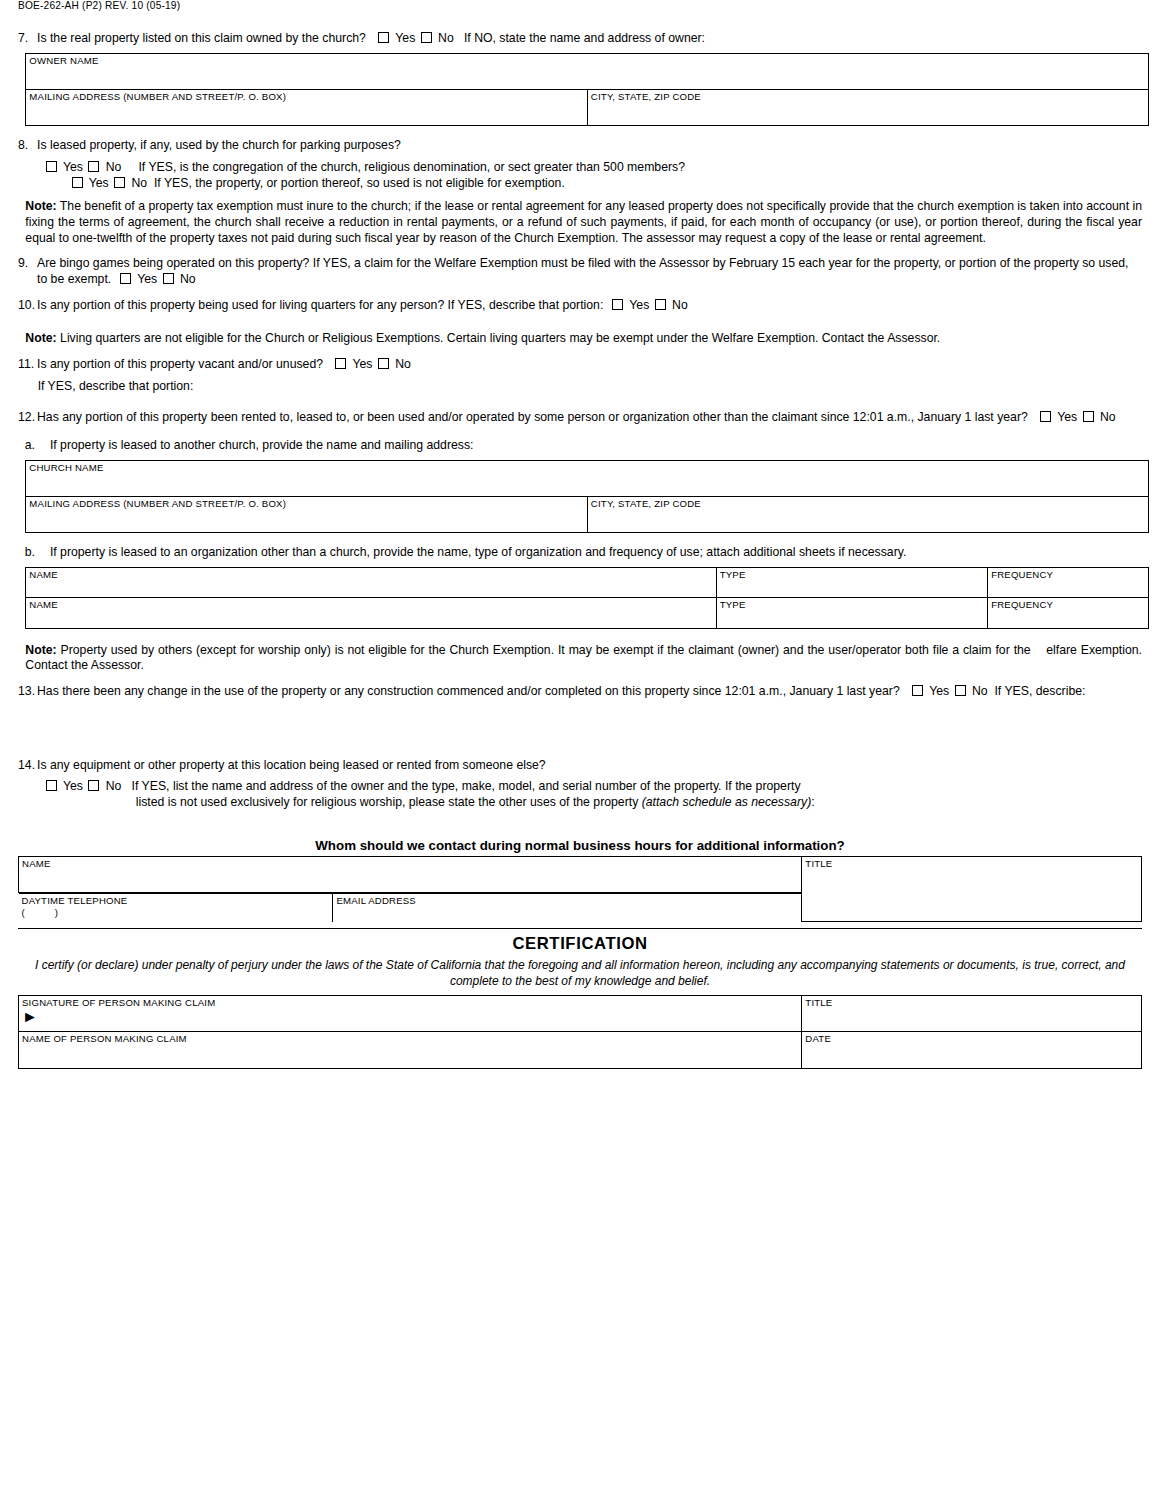BOE-262-AH (P2) REV. 10 (05-19)
7. Is the real property listed on this claim owned by the church? Yes No If NO, state the name and address of owner:
| OWNER NAME |
| MAILING ADDRESS (NUMBER AND STREET/P. O. BOX) | CITY, STATE, ZIP CODE |
8. Is leased property, if any, used by the church for parking purposes?
Yes No If YES, is the congregation of the church, religious denomination, or sect greater than 500 members?
Yes No If YES, the property, or portion thereof, so used is not eligible for exemption.
Note: The benefit of a property tax exemption must inure to the church; if the lease or rental agreement for any leased property does not specifically provide that the church exemption is taken into account in fixing the terms of agreement, the church shall receive a reduction in rental payments, or a refund of such payments, if paid, for each month of occupancy (or use), or portion thereof, during the fiscal year equal to one-twelfth of the property taxes not paid during such fiscal year by reason of the Church Exemption. The assessor may request a copy of the lease or rental agreement.
9. Are bingo games being operated on this property? If YES, a claim for the Welfare Exemption must be filed with the Assessor by February 15 each year for the property, or portion of the property so used, to be exempt. Yes No
10. Is any portion of this property being used for living quarters for any person? If YES, describe that portion: Yes No
Note: Living quarters are not eligible for the Church or Religious Exemptions. Certain living quarters may be exempt under the Welfare Exemption. Contact the Assessor.
11. Is any portion of this property vacant and/or unused? Yes No
If YES, describe that portion:
12. Has any portion of this property been rented to, leased to, or been used and/or operated by some person or organization other than the claimant since 12:01 a.m., January 1 last year? Yes No
a. If property is leased to another church, provide the name and mailing address:
| CHURCH NAME |
| MAILING ADDRESS (NUMBER AND STREET/P. O. BOX) | CITY, STATE, ZIP CODE |
b. If property is leased to an organization other than a church, provide the name, type of organization and frequency of use; attach additional sheets if necessary.
| NAME | TYPE | FREQUENCY |
| NAME | TYPE | FREQUENCY |
Note: Property used by others (except for worship only) is not eligible for the Church Exemption. It may be exempt if the claimant (owner) and the user/operator both file a claim for the elfare Exemption. Contact the Assessor.
13. Has there been any change in the use of the property or any construction commenced and/or completed on this property since 12:01 a.m., January 1 last year? Yes No If YES, describe:
14. Is any equipment or other property at this location being leased or rented from someone else?
Yes No If YES, list the name and address of the owner and the type, make, model, and serial number of the property. If the property
listed is not used exclusively for religious worship, please state the other uses of the property (attach schedule as necessary):
Whom should we contact during normal business hours for additional information?
| NAME | TITLE |
| / DAYTIME TELEPHONE ( ) / EMAIL ADDRESS / |
CERTIFICATION
I certify (or declare) under penalty of perjury under the laws of the State of California that the foregoing and all information hereon, including any accompanying statements or documents, is true, correct, and complete to the best of my knowledge and belief.
| SIGNATURE OF PERSON MAKING CLAIM ► | TITLE |
| NAME OF PERSON MAKING CLAIM | DATE |